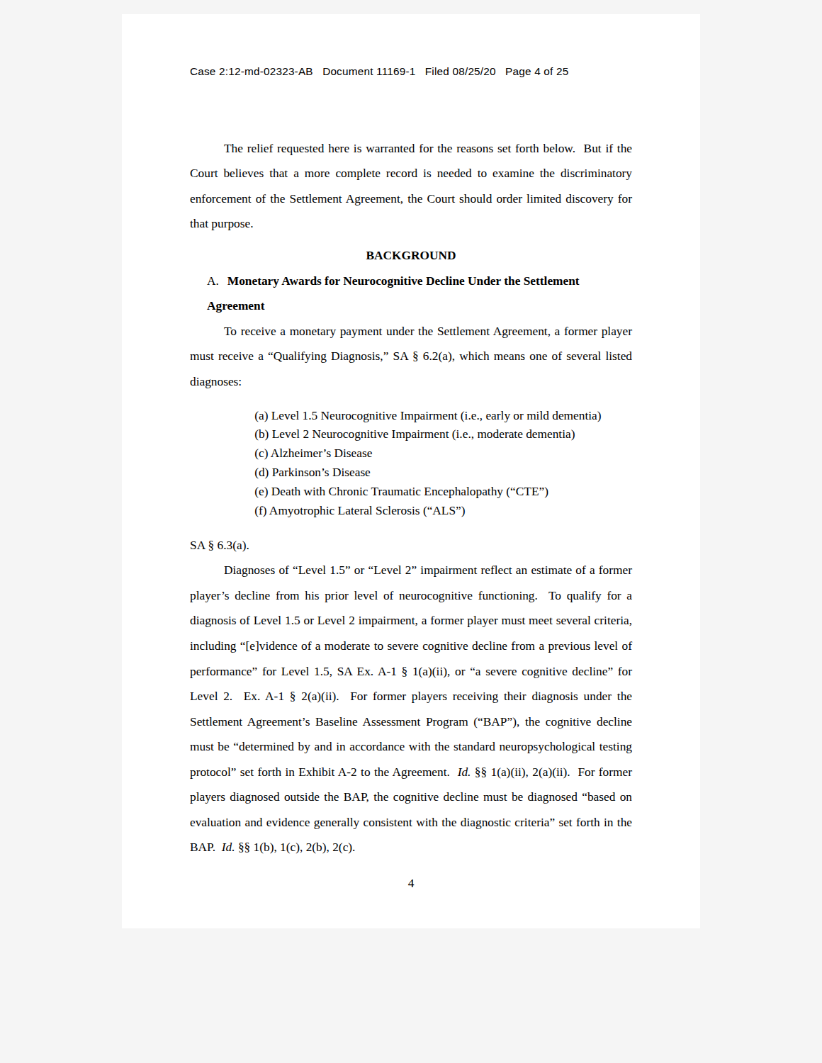Case 2:12-md-02323-AB Document 11169-1 Filed 08/25/20 Page 4 of 25
The relief requested here is warranted for the reasons set forth below. But if the Court believes that a more complete record is needed to examine the discriminatory enforcement of the Settlement Agreement, the Court should order limited discovery for that purpose.
BACKGROUND
A. Monetary Awards for Neurocognitive Decline Under the Settlement Agreement
To receive a monetary payment under the Settlement Agreement, a former player must receive a “Qualifying Diagnosis,” SA § 6.2(a), which means one of several listed diagnoses:
(a) Level 1.5 Neurocognitive Impairment (i.e., early or mild dementia)
(b) Level 2 Neurocognitive Impairment (i.e., moderate dementia)
(c) Alzheimer’s Disease
(d) Parkinson’s Disease
(e) Death with Chronic Traumatic Encephalopathy (“CTE”)
(f) Amyotrophic Lateral Sclerosis (“ALS”)
SA § 6.3(a).
Diagnoses of “Level 1.5” or “Level 2” impairment reflect an estimate of a former player’s decline from his prior level of neurocognitive functioning. To qualify for a diagnosis of Level 1.5 or Level 2 impairment, a former player must meet several criteria, including “[e]vidence of a moderate to severe cognitive decline from a previous level of performance” for Level 1.5, SA Ex. A-1 § 1(a)(ii), or “a severe cognitive decline” for Level 2. Ex. A-1 § 2(a)(ii). For former players receiving their diagnosis under the Settlement Agreement’s Baseline Assessment Program (“BAP”), the cognitive decline must be “determined by and in accordance with the standard neuropsychological testing protocol” set forth in Exhibit A-2 to the Agreement. Id. §§ 1(a)(ii), 2(a)(ii). For former players diagnosed outside the BAP, the cognitive decline must be diagnosed “based on evaluation and evidence generally consistent with the diagnostic criteria” set forth in the BAP. Id. §§ 1(b), 1(c), 2(b), 2(c).
4